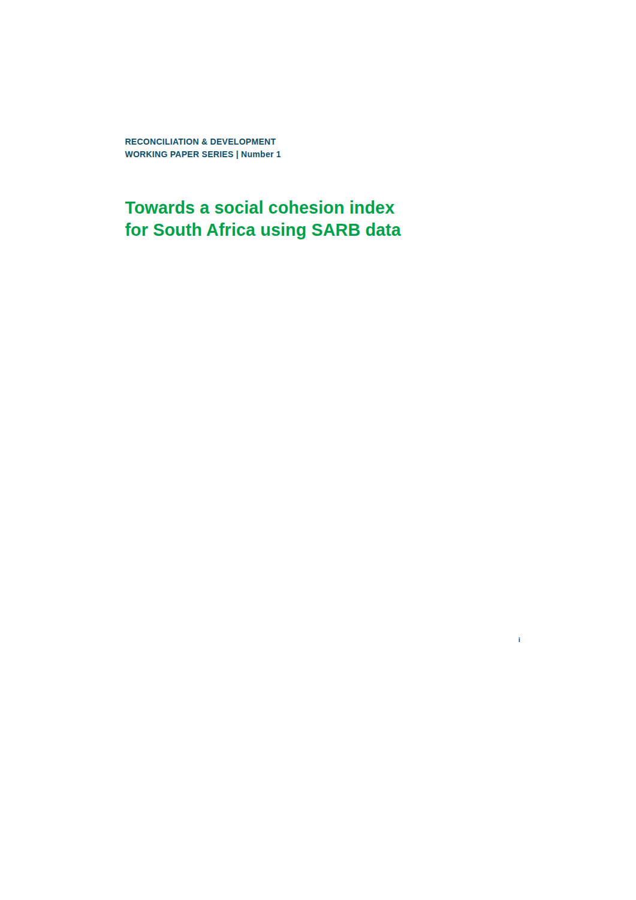RECONCILIATION & DEVELOPMENT WORKING PAPER SERIES | Number 1
Towards a social cohesion index for South Africa using SARB data
i